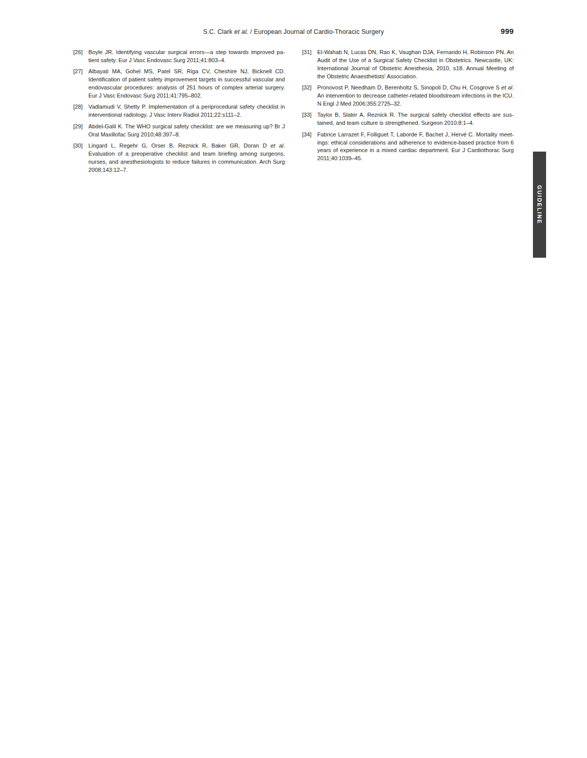S.C. Clark et al. / European Journal of Cardio-Thoracic Surgery
999
GUIDELINE
[26]
Boyle JR. Identifying vascular surgical errors—a step towards improved patient safety. Eur J Vasc Endovasc Surg 2011;41:803–4.
[27]
Albayati MA, Gohel MS, Patel SR, Riga CV, Cheshire NJ, Bicknell CD. Identification of patient safety improvement targets in successful vascular and endovascular procedures: analysis of 251 hours of complex arterial surgery. Eur J Vasc Endovasc Surg 2011;41:795–802.
[28]
Vadlamudi V, Shetty P. Implementation of a periprocedural safety checklist in interventional radiology. J Vasc Interv Radiol 2011;22:s111–2.
[29]
Abdel-Galil K. The WHO surgical safety checklist: are we measuring up? Br J Oral Maxillofac Surg 2010;48:397–8.
[30]
Lingard L, Regehr G, Orser B, Reznick R, Baker GR, Doran D et al. Evaluation of a preoperative checklist and team briefing among surgeons, nurses, and anesthesiologists to reduce failures in communication. Arch Surg 2008;143:12–7.
[31]
El-Wahab N, Lucas DN, Rao K, Vaughan DJA, Fernando H, Robinson PN. An Audit of the Use of a Surgical Safety Checklist in Obstetrics. Newcastle, UK: International Journal of Obstetric Anesthesia, 2010, s18. Annual Meeting of the Obstetric Anaesthetists' Association.
[32]
Pronovost P, Needham D, Berenholtz S, Sinopoli D, Chu H, Cosgrove S et al. An intervention to decrease catheter-related bloodstream infections in the ICU. N Engl J Med 2006;355:2725–32.
[33]
Taylor B, Slater A, Reznick R. The surgical safety checklist effects are sustained, and team culture is strengthened. Surgeon 2010;8:1–4.
[34]
Fabrice Larrazet F, Folliguet T, Laborde F, Bachet J, Hervé C. Mortality meetings: ethical considerations and adherence to evidence-based practice from 6 years of experience in a mixed cardiac department. Eur J Cardiothorac Surg 2011;40:1039–45.